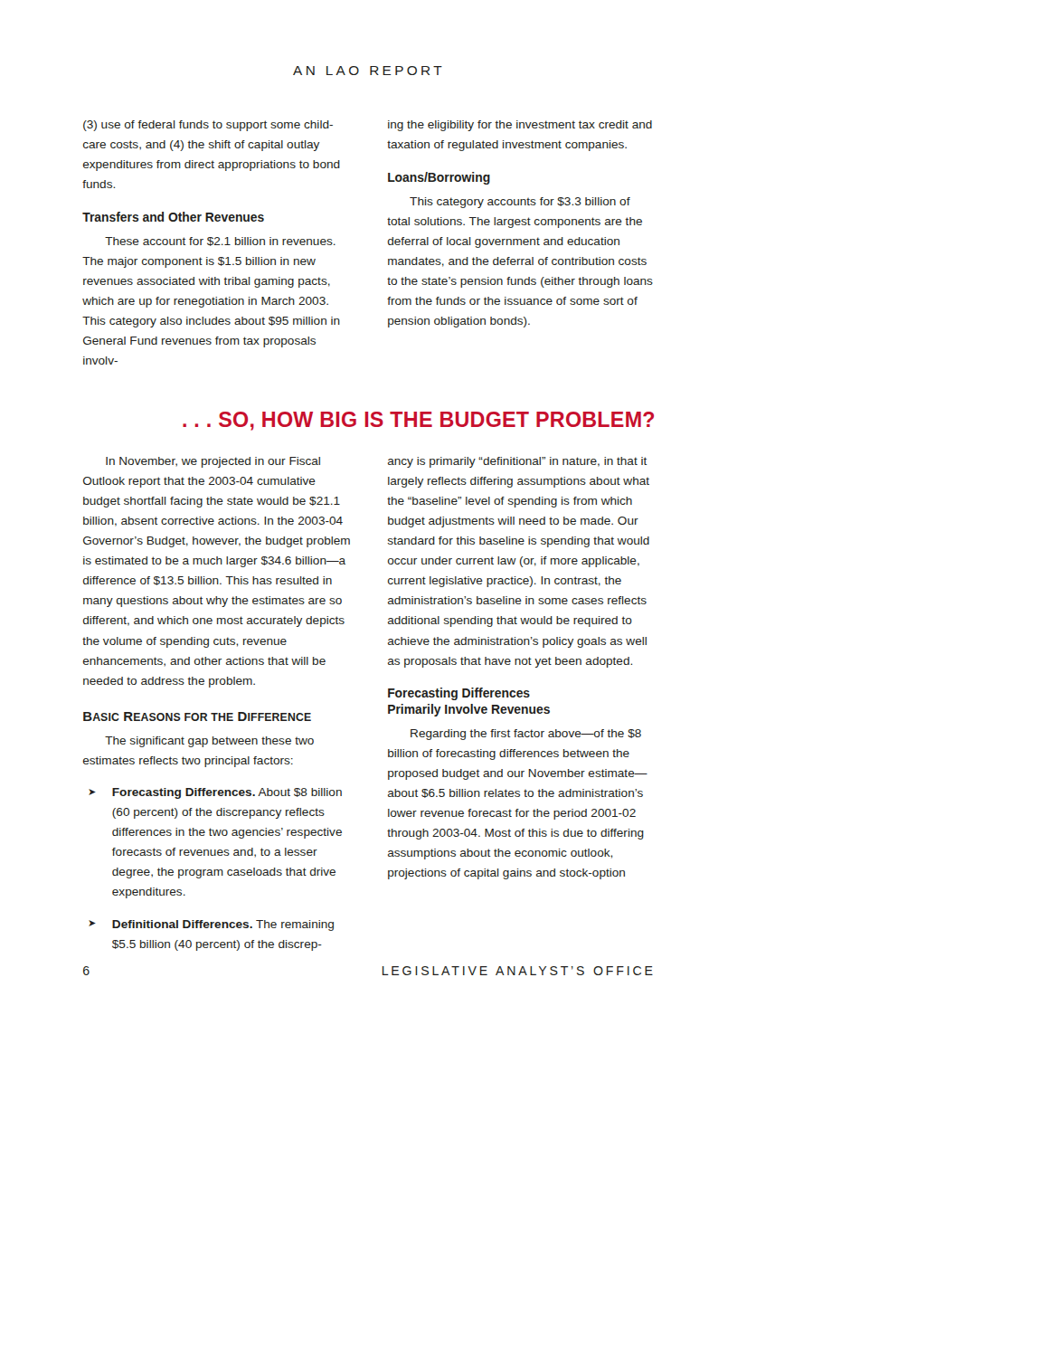AN LAO REPORT
(3) use of federal funds to support some child-care costs, and (4) the shift of capital outlay expenditures from direct appropriations to bond funds.
Transfers and Other Revenues
These account for $2.1 billion in revenues. The major component is $1.5 billion in new revenues associated with tribal gaming pacts, which are up for renegotiation in March 2003. This category also includes about $95 million in General Fund revenues from tax proposals involv-
ing the eligibility for the investment tax credit and taxation of regulated investment companies.
Loans/Borrowing
This category accounts for $3.3 billion of total solutions. The largest components are the deferral of local government and education mandates, and the deferral of contribution costs to the state’s pension funds (either through loans from the funds or the issuance of some sort of pension obligation bonds).
. . . SO, HOW BIG IS THE BUDGET PROBLEM?
In November, we projected in our Fiscal Outlook report that the 2003-04 cumulative budget shortfall facing the state would be $21.1 billion, absent corrective actions. In the 2003-04 Governor’s Budget, however, the budget problem is estimated to be a much larger $34.6 billion—a difference of $13.5 billion. This has resulted in many questions about why the estimates are so different, and which one most accurately depicts the volume of spending cuts, revenue enhancements, and other actions that will be needed to address the problem.
BASIC REASONS FOR THE DIFFERENCE
The significant gap between these two estimates reflects two principal factors:
Forecasting Differences. About $8 billion (60 percent) of the discrepancy reflects differences in the two agencies’ respective forecasts of revenues and, to a lesser degree, the program caseloads that drive expenditures.
Definitional Differences. The remaining $5.5 billion (40 percent) of the discrep-
ancy is primarily “definitional” in nature, in that it largely reflects differing assumptions about what the “baseline” level of spending is from which budget adjustments will need to be made. Our standard for this baseline is spending that would occur under current law (or, if more applicable, current legislative practice). In contrast, the administration’s baseline in some cases reflects additional spending that would be required to achieve the administration’s policy goals as well as proposals that have not yet been adopted.
Forecasting Differences
Primarily Involve Revenues
Regarding the first factor above—of the $8 billion of forecasting differences between the proposed budget and our November estimate—about $6.5 billion relates to the administration’s lower revenue forecast for the period 2001-02 through 2003-04. Most of this is due to differing assumptions about the economic outlook, projections of capital gains and stock-option
6
LEGISLATIVE ANALYST’S OFFICE